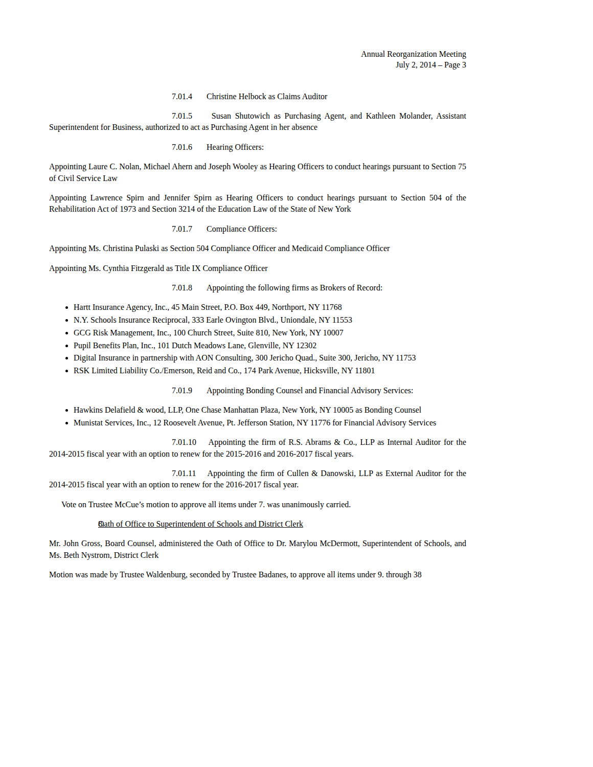Annual Reorganization Meeting
July 2, 2014 – Page 3
7.01.4 Christine Helbock as Claims Auditor
7.01.5 Susan Shutowich as Purchasing Agent, and Kathleen Molander, Assistant Superintendent for Business, authorized to act as Purchasing Agent in her absence
7.01.6 Hearing Officers:
Appointing Laure C. Nolan, Michael Ahern and Joseph Wooley as Hearing Officers to conduct hearings pursuant to Section 75 of Civil Service Law
Appointing Lawrence Spirn and Jennifer Spirn as Hearing Officers to conduct hearings pursuant to Section 504 of the Rehabilitation Act of 1973 and Section 3214 of the Education Law of the State of New York
7.01.7 Compliance Officers:
Appointing Ms. Christina Pulaski as Section 504 Compliance Officer and Medicaid Compliance Officer
Appointing Ms. Cynthia Fitzgerald as Title IX Compliance Officer
7.01.8 Appointing the following firms as Brokers of Record:
Hartt Insurance Agency, Inc., 45 Main Street, P.O. Box 449, Northport, NY 11768
N.Y. Schools Insurance Reciprocal, 333 Earle Ovington Blvd., Uniondale, NY 11553
GCG Risk Management, Inc., 100 Church Street, Suite 810, New York, NY 10007
Pupil Benefits Plan, Inc., 101 Dutch Meadows Lane, Glenville, NY 12302
Digital Insurance in partnership with AON Consulting, 300 Jericho Quad., Suite 300, Jericho, NY 11753
RSK Limited Liability Co./Emerson, Reid and Co., 174 Park Avenue, Hicksville, NY 11801
7.01.9 Appointing Bonding Counsel and Financial Advisory Services:
Hawkins Delafield & wood, LLP, One Chase Manhattan Plaza, New York, NY 10005 as Bonding Counsel
Munistat Services, Inc., 12 Roosevelt Avenue, Pt. Jefferson Station, NY 11776 for Financial Advisory Services
7.01.10 Appointing the firm of R.S. Abrams & Co., LLP as Internal Auditor for the 2014-2015 fiscal year with an option to renew for the 2015-2016 and 2016-2017 fiscal years.
7.01.11 Appointing the firm of Cullen & Danowski, LLP as External Auditor for the 2014-2015 fiscal year with an option to renew for the 2016-2017 fiscal year.
Vote on Trustee McCue’s motion to approve all items under 7. was unanimously carried.
8. Oath of Office to Superintendent of Schools and District Clerk
Mr. John Gross, Board Counsel, administered the Oath of Office to Dr. Marylou McDermott, Superintendent of Schools, and Ms. Beth Nystrom, District Clerk
Motion was made by Trustee Waldenburg, seconded by Trustee Badanes, to approve all items under 9. through 38